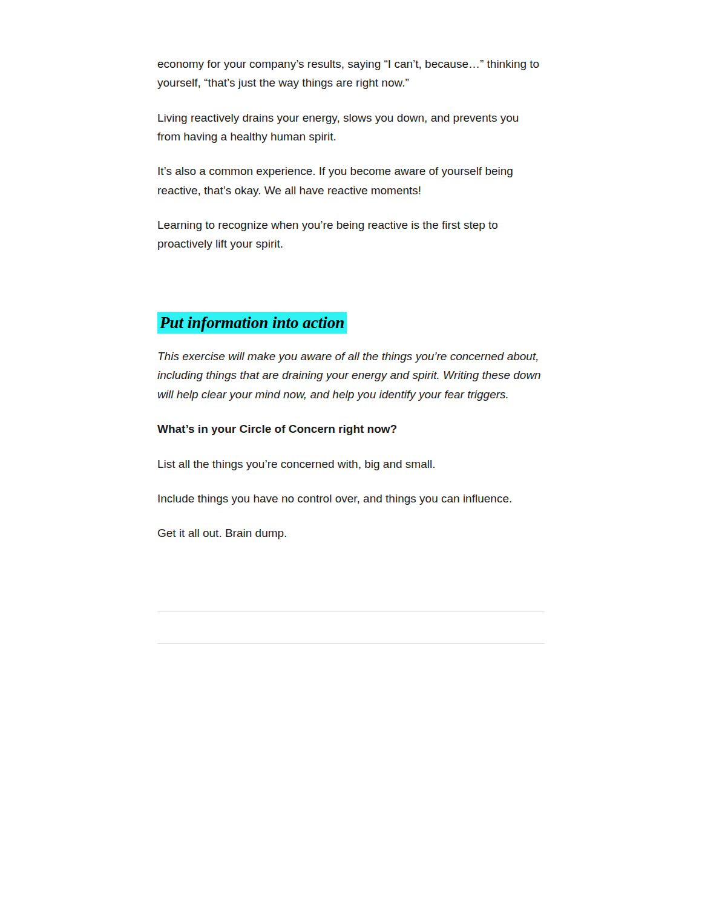economy for your company’s results, saying “I can’t, because…” thinking to yourself, “that’s just the way things are right now.”
Living reactively drains your energy, slows you down, and prevents you from having a healthy human spirit.
It’s also a common experience. If you become aware of yourself being reactive, that’s okay. We all have reactive moments!
Learning to recognize when you’re being reactive is the first step to proactively lift your spirit.
Put information into action
This exercise will make you aware of all the things you’re concerned about, including things that are draining your energy and spirit. Writing these down will help clear your mind now, and help you identify your fear triggers.
What’s in your Circle of Concern right now?
List all the things you’re concerned with, big and small.
Include things you have no control over, and things you can influence.
Get it all out. Brain dump.